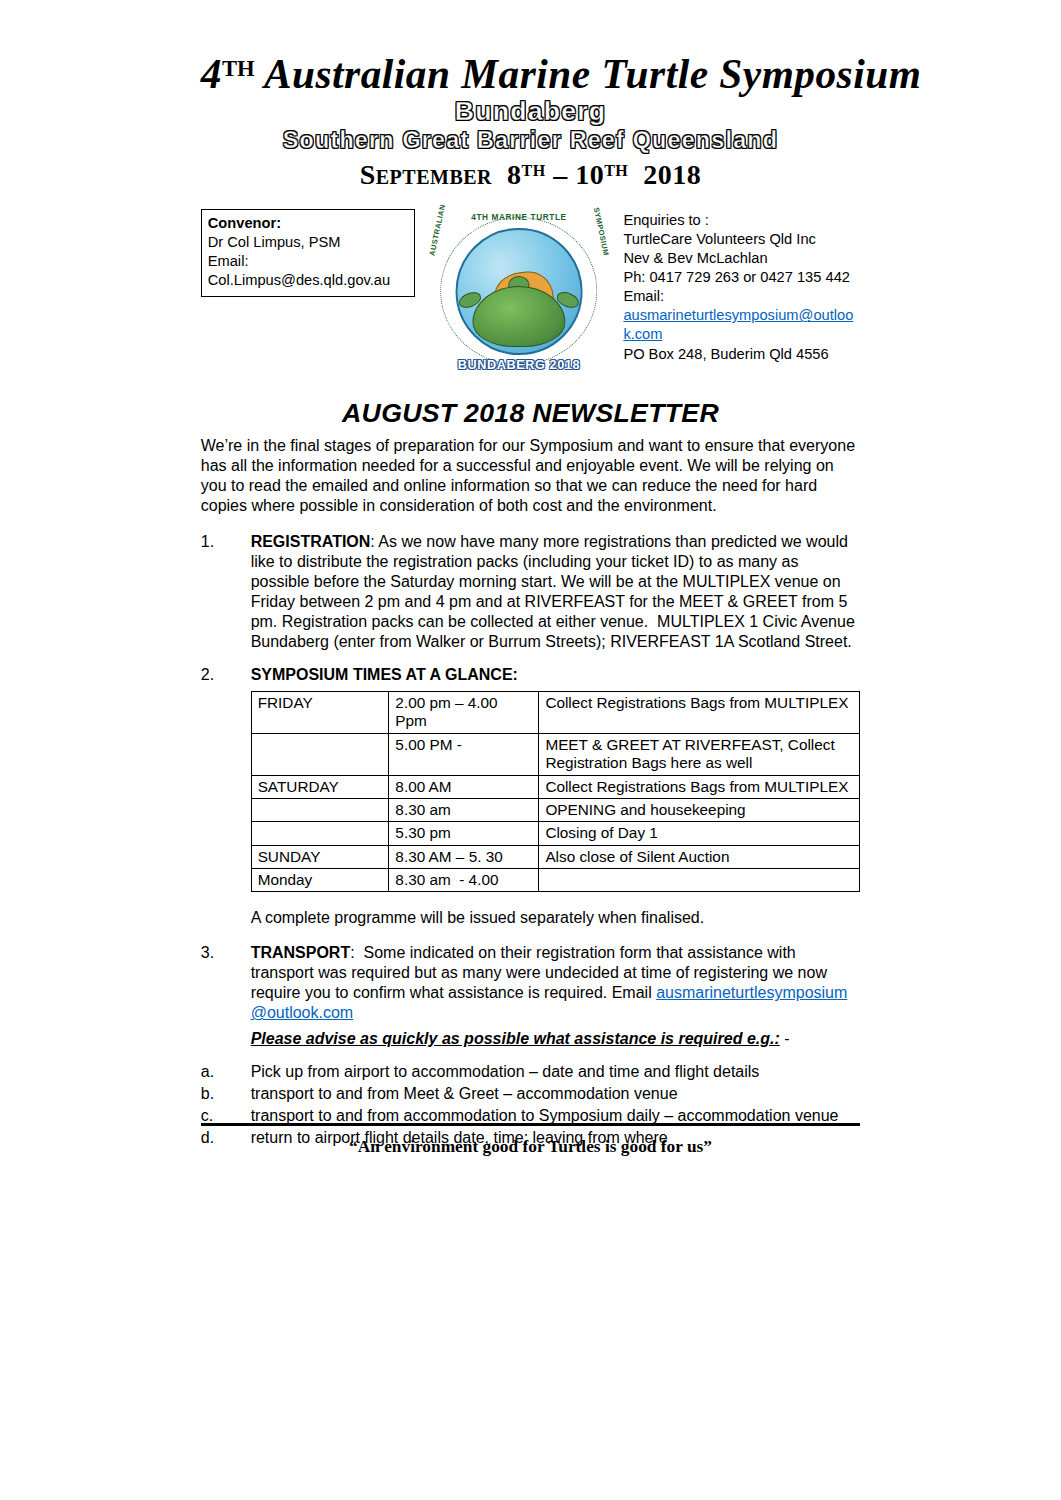4TH Australian Marine Turtle Symposium
Bundaberg
Southern Great Barrier Reef Queensland
SEPTEMBER 8TH – 10TH 2018
Convenor:
Dr Col Limpus, PSM
Email: Col.Limpus@des.qld.gov.au
4th Marine Turtle
Australian
Symposium
BUNDABERG 2018
Enquiries to :
TurtleCare Volunteers Qld Inc
Nev & Bev McLachlan
Ph: 0417 729 263 or 0427 135 442
Email:
ausmarineturtlesymposium@outlook.com
PO Box 248, Buderim Qld 4556
AUGUST 2018 NEWSLETTER
We’re in the final stages of preparation for our Symposium and want to ensure that everyone has all the information needed for a successful and enjoyable event. We will be relying on you to read the emailed and online information so that we can reduce the need for hard copies where possible in consideration of both cost and the environment.
REGISTRATION: As we now have many more registrations than predicted we would like to distribute the registration packs (including your ticket ID) to as many as possible before the Saturday morning start. We will be at the MULTIPLEX venue on Friday between 2 pm and 4 pm and at RIVERFEAST for the MEET & GREET from 5 pm. Registration packs can be collected at either venue. MULTIPLEX 1 Civic Avenue Bundaberg (enter from Walker or Burrum Streets); RIVERFEAST 1A Scotland Street.
SYMPOSIUM TIMES AT A GLANCE:
| FRIDAY | 2.00 pm – 4.00 Ppm | Collect Registrations Bags from MULTIPLEX |
| | 5.00 PM - | MEET & GREET AT RIVERFEAST, Collect Registration Bags here as well |
| SATURDAY | 8.00 AM | Collect Registrations Bags from MULTIPLEX |
| | 8.30 am | OPENING and housekeeping |
| | 5.30 pm | Closing of Day 1 |
| SUNDAY | 8.30 AM – 5. 30 | Also close of Silent Auction |
| Monday | 8.30 am - 4.00 | |
A complete programme will be issued separately when finalised.
TRANSPORT: Some indicated on their registration form that assistance with transport was required but as many were undecided at time of registering we now require you to confirm what assistance is required. Email ausmarineturtlesymposium@outlook.com
Please advise as quickly as possible what assistance is required e.g.: -
a. Pick up from airport to accommodation – date and time and flight details
b. transport to and from Meet & Greet – accommodation venue
c. transport to and from accommodation to Symposium daily – accommodation venue
d. return to airport flight details date, time; leaving from where
“An environment good for Turtles is good for us”